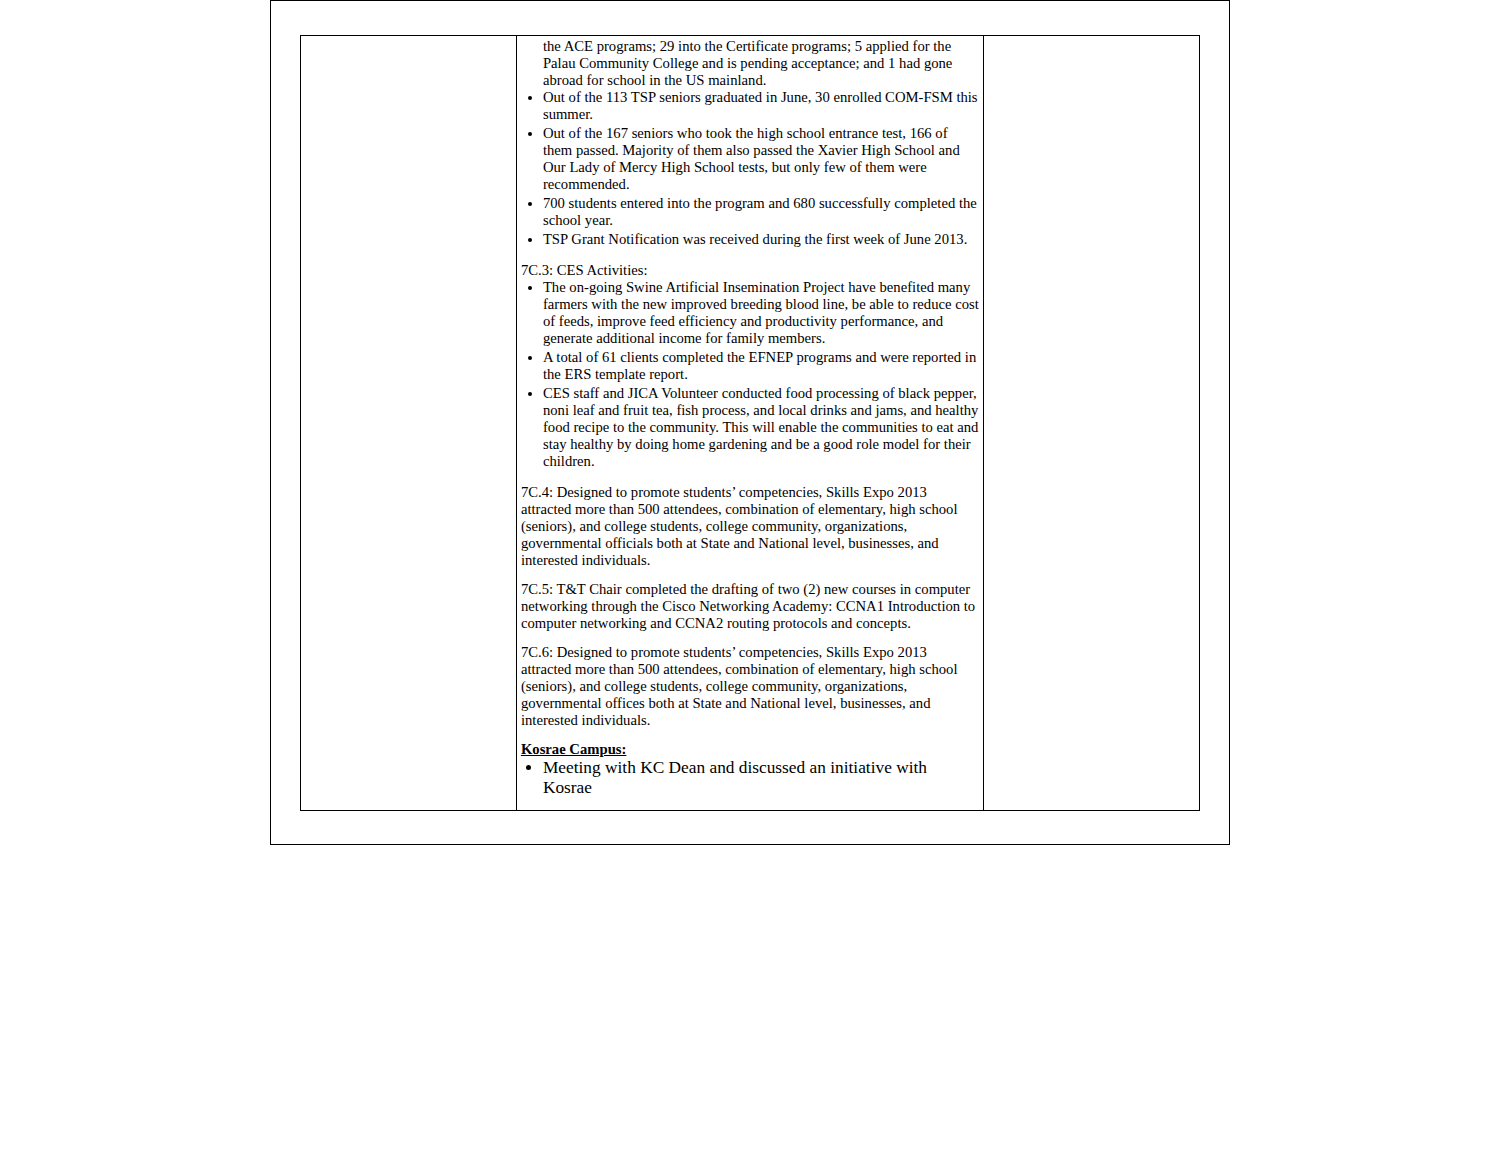| | the ACE programs; 29 into the Certificate programs; 5 applied for the Palau Community College and is pending acceptance; and 1 had gone abroad for school in the US mainland. Out of the 113 TSP seniors graduated in June, 30 enrolled COM-FSM this summer. Out of the 167 seniors who took the high school entrance test, 166 of them passed. Majority of them also passed the Xavier High School and Our Lady of Mercy High School tests, but only few of them were recommended. 700 students entered into the program and 680 successfully completed the school year. TSP Grant Notification was received during the first week of June 2013. 7C.3: CES Activities: The on-going Swine Artificial Insemination Project have benefited many farmers with the new improved breeding blood line, be able to reduce cost of feeds, improve feed efficiency and productivity performance, and generate additional income for family members. A total of 61 clients completed the EFNEP programs and were reported in the ERS template report. CES staff and JICA Volunteer conducted food processing of black pepper, noni leaf and fruit tea, fish process, and local drinks and jams, and healthy food recipe to the community. This will enable the communities to eat and stay healthy by doing home gardening and be a good role model for their children. 7C.4: Designed to promote students’ competencies, Skills Expo 2013 attracted more than 500 attendees, combination of elementary, high school (seniors), and college students, college community, organizations, governmental officials both at State and National level, businesses, and interested individuals. 7C.5: T&T Chair completed the drafting of two (2) new courses in computer networking through the Cisco Networking Academy: CCNA1 Introduction to computer networking and CCNA2 routing protocols and concepts. 7C.6: Designed to promote students’ competencies, Skills Expo 2013 attracted more than 500 attendees, combination of elementary, high school (seniors), and college students, college community, organizations, governmental offices both at State and National level, businesses, and interested individuals. Kosrae Campus: Meeting with KC Dean and discussed an initiative with Kosrae | |